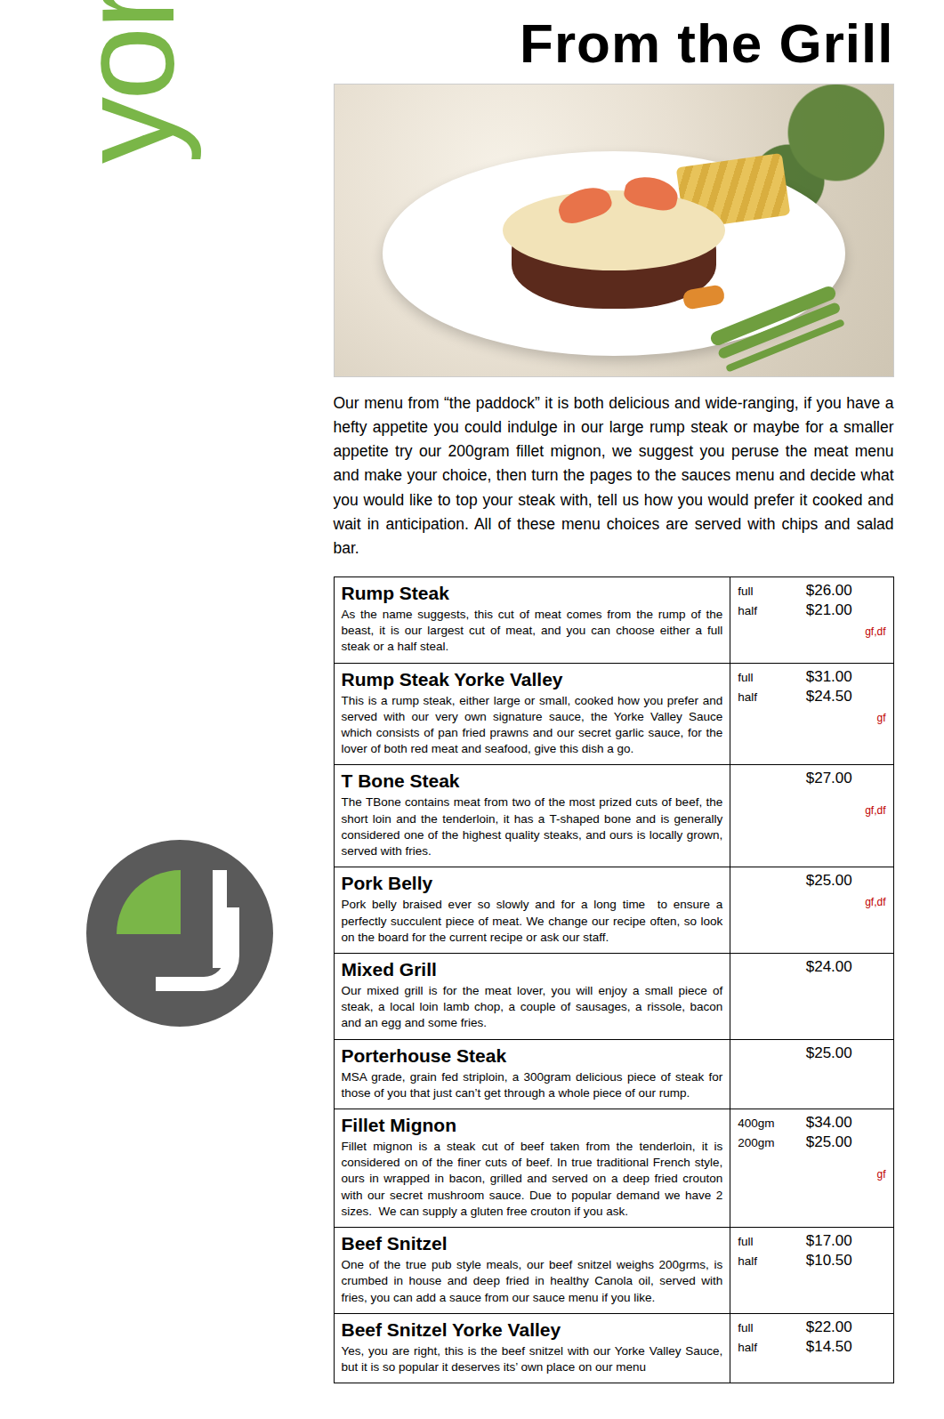From the Grill
yorke valley hotel
Our menu from “the paddock” it is both delicious and wide-ranging, if you have a hefty appetite you could indulge in our large rump steak or maybe for a smaller appetite try our 200gram fillet mignon, we suggest you peruse the meat menu and make your choice, then turn the pages to the sauces menu and decide what you would like to top your steak with, tell us how you would prefer it cooked and wait in anticipation. All of these menu choices are served with chips and salad bar.
| Rump Steak As the name suggests, this cut of meat comes from the rump of the beast, it is our largest cut of meat, and you can choose either a full steak or a half steal. | full $26.00 half $21.00 gf,df |
| Rump Steak Yorke Valley This is a rump steak, either large or small, cooked how you prefer and served with our very own signature sauce, the Yorke Valley Sauce which consists of pan fried prawns and our secret garlic sauce, for the lover of both red meat and seafood, give this dish a go. | full $31.00 half $24.50 gf |
| T Bone Steak The TBone contains meat from two of the most prized cuts of beef, the short loin and the tenderloin, it has a T-shaped bone and is generally considered one of the highest quality steaks, and ours is locally grown, served with fries. | $27.00 gf,df |
| Pork Belly Pork belly braised ever so slowly and for a long time to ensure a perfectly succulent piece of meat. We change our recipe often, so look on the board for the current recipe or ask our staff. | $25.00 gf,df |
| Mixed Grill Our mixed grill is for the meat lover, you will enjoy a small piece of steak, a local loin lamb chop, a couple of sausages, a rissole, bacon and an egg and some fries. | $24.00 |
| Porterhouse Steak MSA grade, grain fed striploin, a 300gram delicious piece of steak for those of you that just can’t get through a whole piece of our rump. | $25.00 |
| Fillet Mignon Fillet mignon is a steak cut of beef taken from the tenderloin, it is considered on of the finer cuts of beef. In true traditional French style, ours in wrapped in bacon, grilled and served on a deep fried crouton with our secret mushroom sauce. Due to popular demand we have 2 sizes. We can supply a gluten free crouton if you ask. | 400gm $34.00 200gm $25.00 gf |
| Beef Snitzel One of the true pub style meals, our beef snitzel weighs 200grms, is crumbed in house and deep fried in healthy Canola oil, served with fries, you can add a sauce from our sauce menu if you like. | full $17.00 half $10.50 |
| Beef Snitzel Yorke Valley Yes, you are right, this is the beef snitzel with our Yorke Valley Sauce, but it is so popular it deserves its’ own place on our menu | full $22.00 half $14.50 |